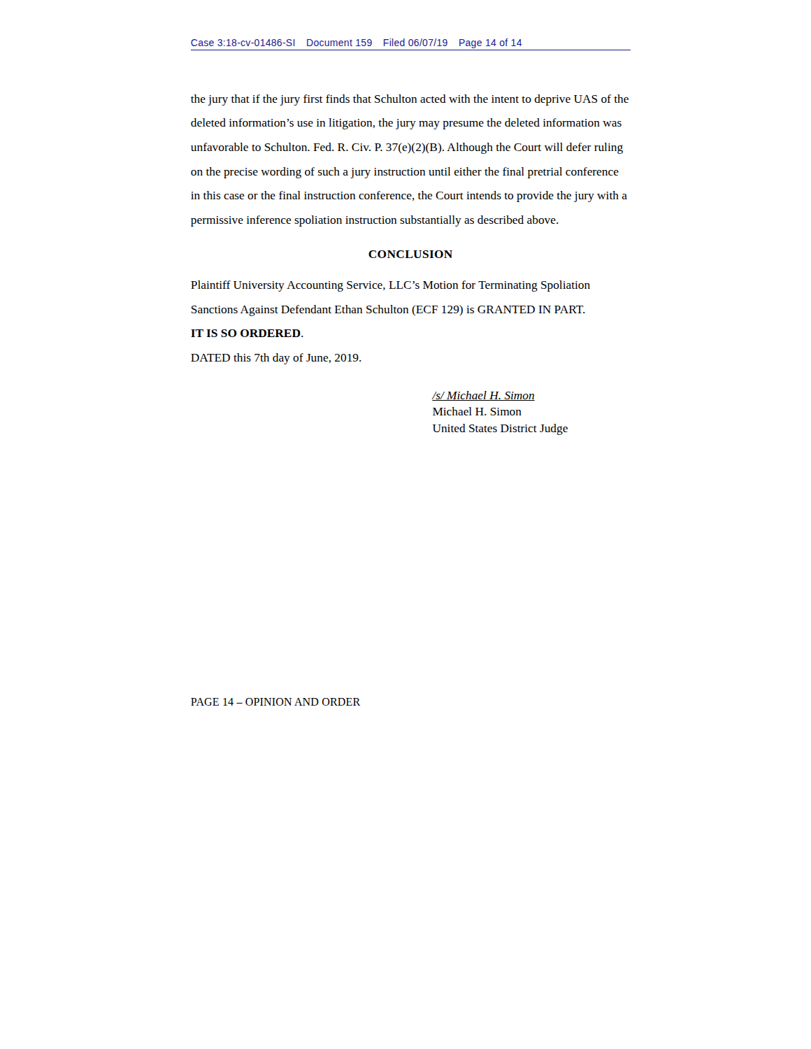Case 3:18-cv-01486-SI Document 159 Filed 06/07/19 Page 14 of 14
the jury that if the jury first finds that Schulton acted with the intent to deprive UAS of the deleted information’s use in litigation, the jury may presume the deleted information was unfavorable to Schulton. Fed. R. Civ. P. 37(e)(2)(B). Although the Court will defer ruling on the precise wording of such a jury instruction until either the final pretrial conference in this case or the final instruction conference, the Court intends to provide the jury with a permissive inference spoliation instruction substantially as described above.
CONCLUSION
Plaintiff University Accounting Service, LLC’s Motion for Terminating Spoliation Sanctions Against Defendant Ethan Schulton (ECF 129) is GRANTED IN PART.
IT IS SO ORDERED.
DATED this 7th day of June, 2019.
/s/ Michael H. Simon
Michael H. Simon
United States District Judge
PAGE 14 – OPINION AND ORDER